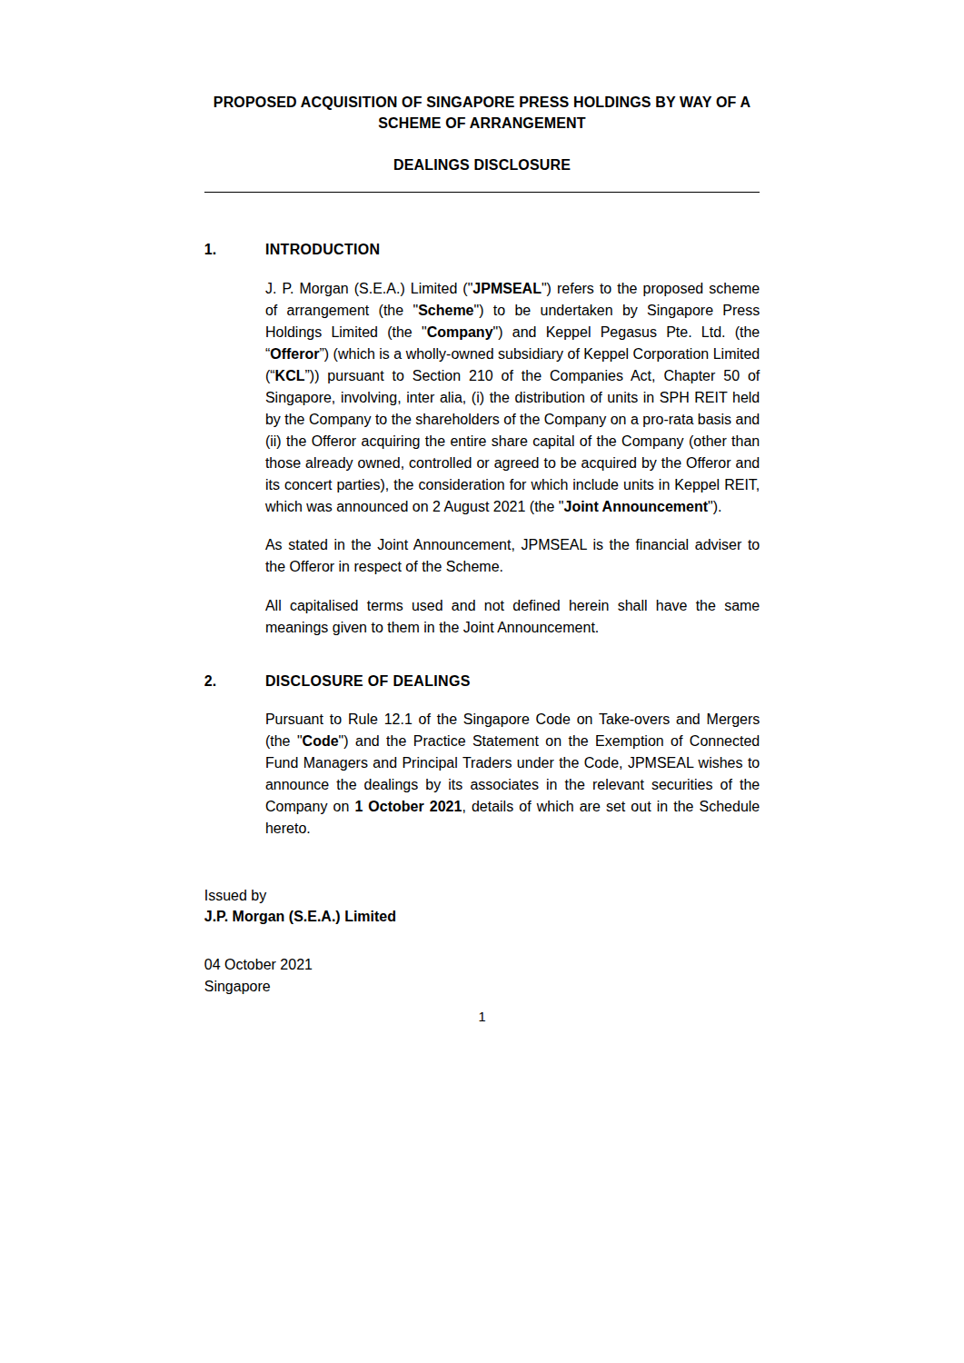Proposed Acquisition of Singapore Press Holdings by way of a
Scheme of Arrangement
Dealings Disclosure
1. Introduction
J. P. Morgan (S.E.A.) Limited ("JPMSEAL") refers to the proposed scheme of arrangement (the "Scheme") to be undertaken by Singapore Press Holdings Limited (the "Company") and Keppel Pegasus Pte. Ltd. (the “Offeror”) (which is a wholly-owned subsidiary of Keppel Corporation Limited (“KCL”)) pursuant to Section 210 of the Companies Act, Chapter 50 of Singapore, involving, inter alia, (i) the distribution of units in SPH REIT held by the Company to the shareholders of the Company on a pro-rata basis and (ii) the Offeror acquiring the entire share capital of the Company (other than those already owned, controlled or agreed to be acquired by the Offeror and its concert parties), the consideration for which include units in Keppel REIT, which was announced on 2 August 2021 (the "Joint Announcement").
As stated in the Joint Announcement, JPMSEAL is the financial adviser to the Offeror in respect of the Scheme.
All capitalised terms used and not defined herein shall have the same meanings given to them in the Joint Announcement.
2. Disclosure of Dealings
Pursuant to Rule 12.1 of the Singapore Code on Take-overs and Mergers (the "Code") and the Practice Statement on the Exemption of Connected Fund Managers and Principal Traders under the Code, JPMSEAL wishes to announce the dealings by its associates in the relevant securities of the Company on 1 October 2021, details of which are set out in the Schedule hereto.
Issued by
J.P. Morgan (S.E.A.) Limited
04 October 2021
Singapore
1